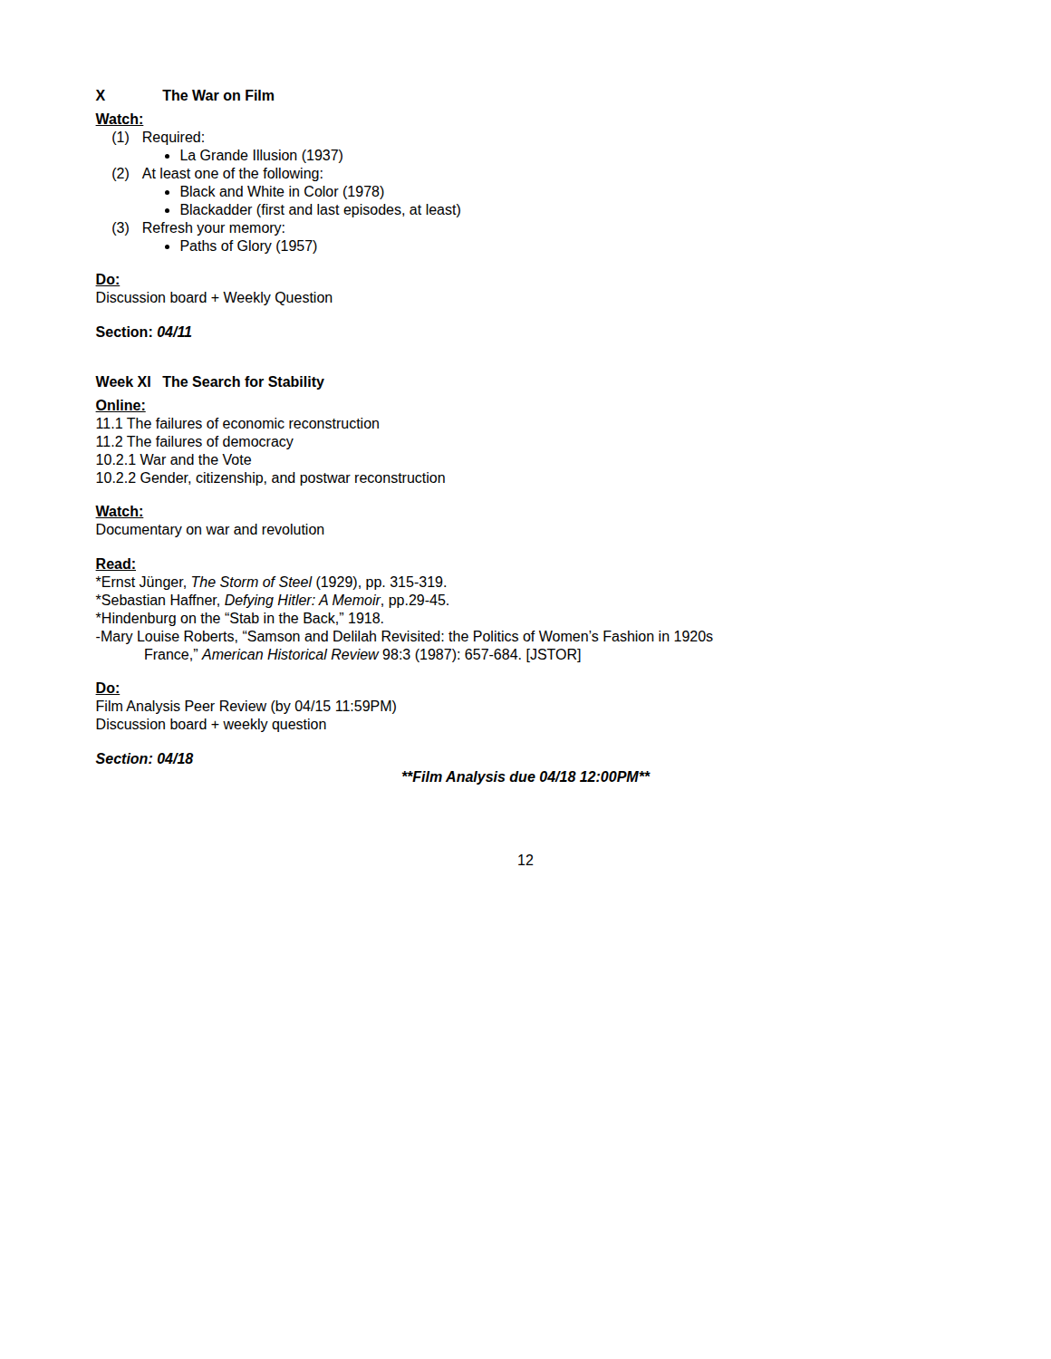XThe War on Film
Watch:
(1) Required:
La Grande Illusion (1937)
(2) At least one of the following:
Black and White in Color (1978)
Blackadder (first and last episodes, at least)
(3) Refresh your memory:
Paths of Glory (1957)
Do:
Discussion board + Weekly Question
Section: 04/11
Week XIThe Search for Stability
Online:
11.1 The failures of economic reconstruction
11.2 The failures of democracy
10.2.1 War and the Vote
10.2.2 Gender, citizenship, and postwar reconstruction
Watch:
Documentary on war and revolution
Read:
*Ernst Jünger, The Storm of Steel (1929), pp. 315-319.
*Sebastian Haffner, Defying Hitler: A Memoir, pp.29-45.
*Hindenburg on the “Stab in the Back,” 1918.
-Mary Louise Roberts, “Samson and Delilah Revisited: the Politics of Women’s Fashion in 1920s
France,” American Historical Review 98:3 (1987): 657-684. [JSTOR]
Do:
Film Analysis Peer Review (by 04/15 11:59PM)
Discussion board + weekly question
Section: 04/18
**Film Analysis due 04/18 12:00PM**
12